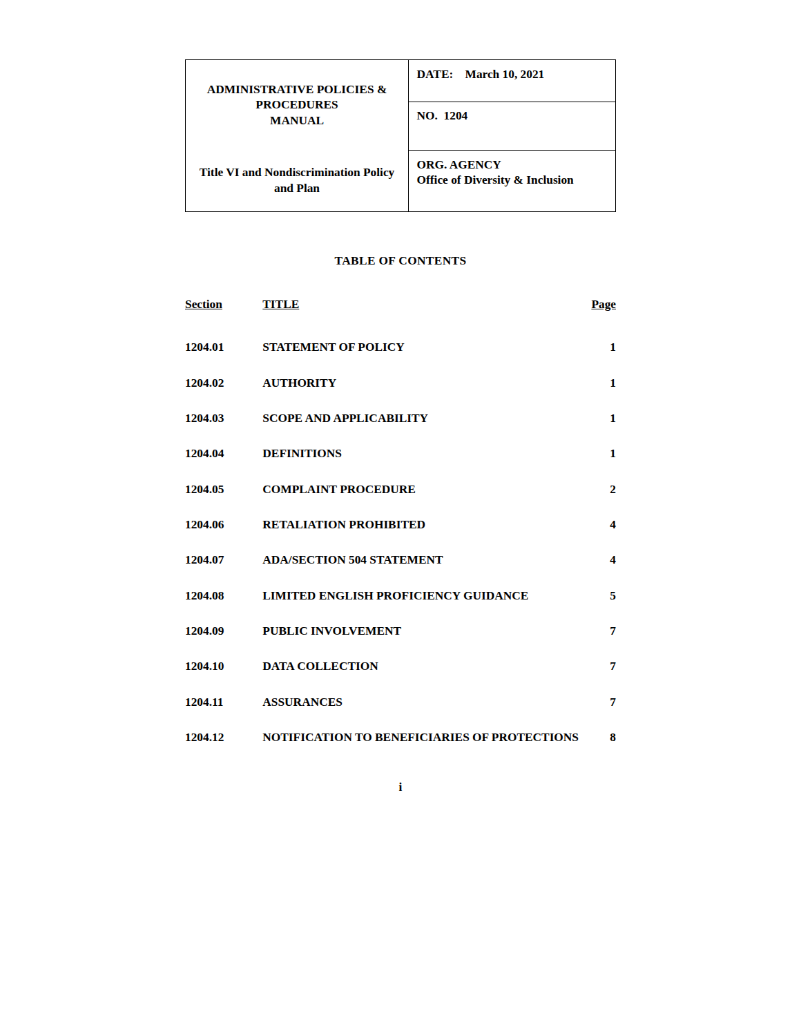| ADMINISTRATIVE POLICIES & PROCEDURES MANUAL | DATE: March 10, 2021 |
| NO. 1204 |
| Title VI and Nondiscrimination Policy and Plan | ORG. AGENCY Office of Diversity & Inclusion |
TABLE OF CONTENTS
| Section | TITLE | Page |
| --- | --- | --- |
| 1204.01 | STATEMENT OF POLICY | 1 |
| 1204.02 | AUTHORITY | 1 |
| 1204.03 | SCOPE AND APPLICABILITY | 1 |
| 1204.04 | DEFINITIONS | 1 |
| 1204.05 | COMPLAINT PROCEDURE | 2 |
| 1204.06 | RETALIATION PROHIBITED | 4 |
| 1204.07 | ADA/SECTION 504 STATEMENT | 4 |
| 1204.08 | LIMITED ENGLISH PROFICIENCY GUIDANCE | 5 |
| 1204.09 | PUBLIC INVOLVEMENT | 7 |
| 1204.10 | DATA COLLECTION | 7 |
| 1204.11 | ASSURANCES | 7 |
| 1204.12 | NOTIFICATION TO BENEFICIARIES OF PROTECTIONS | 8 |
i